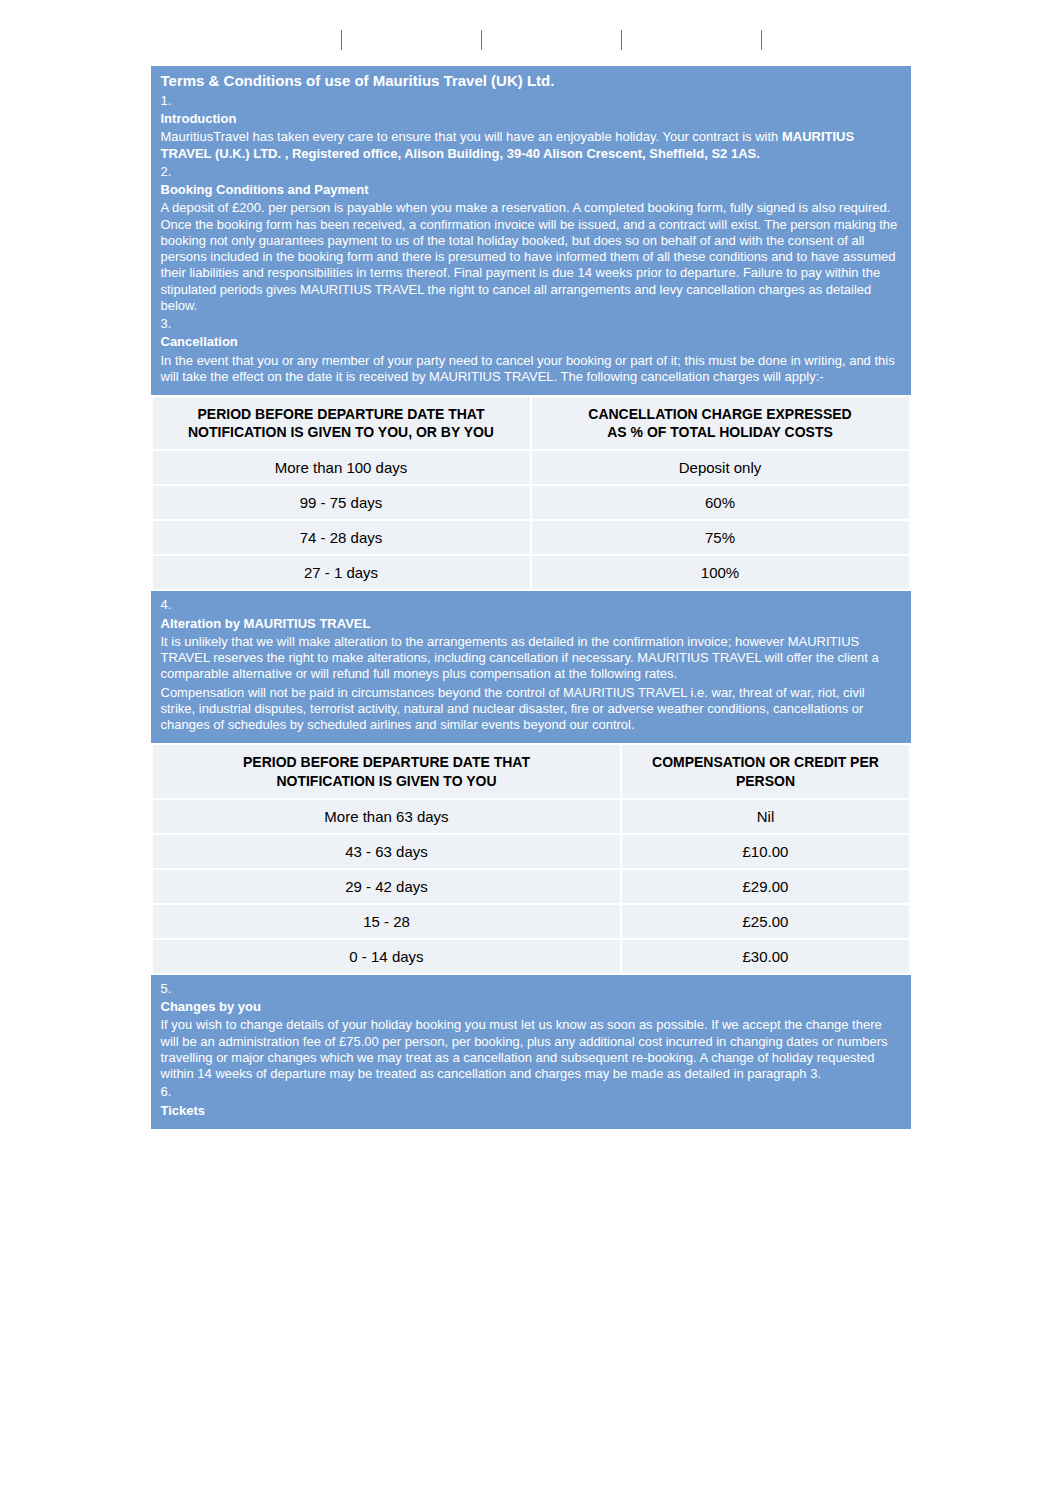Terms & Conditions of use of Mauritius Travel (UK) Ltd.
1.
Introduction
MauritiusTravel has taken every care to ensure that you will have an enjoyable holiday. Your contract is with MAURITIUS TRAVEL (U.K.) LTD. , Registered office, Alison Building, 39-40 Alison Crescent, Sheffield, S2 1AS.
2.
Booking Conditions and Payment
A deposit of £200. per person is payable when you make a reservation. A completed booking form, fully signed is also required. Once the booking form has been received, a confirmation invoice will be issued, and a contract will exist. The person making the booking not only guarantees payment to us of the total holiday booked, but does so on behalf of and with the consent of all persons included in the booking form and there is presumed to have informed them of all these conditions and to have assumed their liabilities and responsibilities in terms thereof. Final payment is due 14 weeks prior to departure. Failure to pay within the stipulated periods gives MAURITIUS TRAVEL the right to cancel all arrangements and levy cancellation charges as detailed below.
3.
Cancellation
In the event that you or any member of your party need to cancel your booking or part of it; this must be done in writing, and this will take the effect on the date it is received by MAURITIUS TRAVEL. The following cancellation charges will apply:-
| PERIOD BEFORE DEPARTURE DATE THAT NOTIFICATION IS GIVEN TO YOU, OR BY YOU | CANCELLATION CHARGE EXPRESSED AS % OF TOTAL HOLIDAY COSTS |
| --- | --- |
| More than 100 days | Deposit only |
| 99 - 75 days | 60% |
| 74 - 28 days | 75% |
| 27 - 1 days | 100% |
4.
Alteration by MAURITIUS TRAVEL
It is unlikely that we will make alteration to the arrangements as detailed in the confirmation invoice; however MAURITIUS TRAVEL reserves the right to make alterations, including cancellation if necessary. MAURITIUS TRAVEL will offer the client a comparable alternative or will refund full moneys plus compensation at the following rates.
Compensation will not be paid in circumstances beyond the control of MAURITIUS TRAVEL i.e. war, threat of war, riot, civil strike, industrial disputes, terrorist activity, natural and nuclear disaster, fire or adverse weather conditions, cancellations or changes of schedules by scheduled airlines and similar events beyond our control.
| PERIOD BEFORE DEPARTURE DATE THAT NOTIFICATION IS GIVEN TO YOU | COMPENSATION OR CREDIT PER PERSON |
| --- | --- |
| More than 63 days | Nil |
| 43 - 63 days | £10.00 |
| 29 - 42 days | £29.00 |
| 15 - 28 | £25.00 |
| 0 - 14 days | £30.00 |
5.
Changes by you
If you wish to change details of your holiday booking you must let us know as soon as possible. If we accept the change there will be an administration fee of £75.00 per person, per booking, plus any additional cost incurred in changing dates or numbers travelling or major changes which we may treat as a cancellation and subsequent re-booking. A change of holiday requested within 14 weeks of departure may be treated as cancellation and charges may be made as detailed in paragraph 3.
6.
Tickets